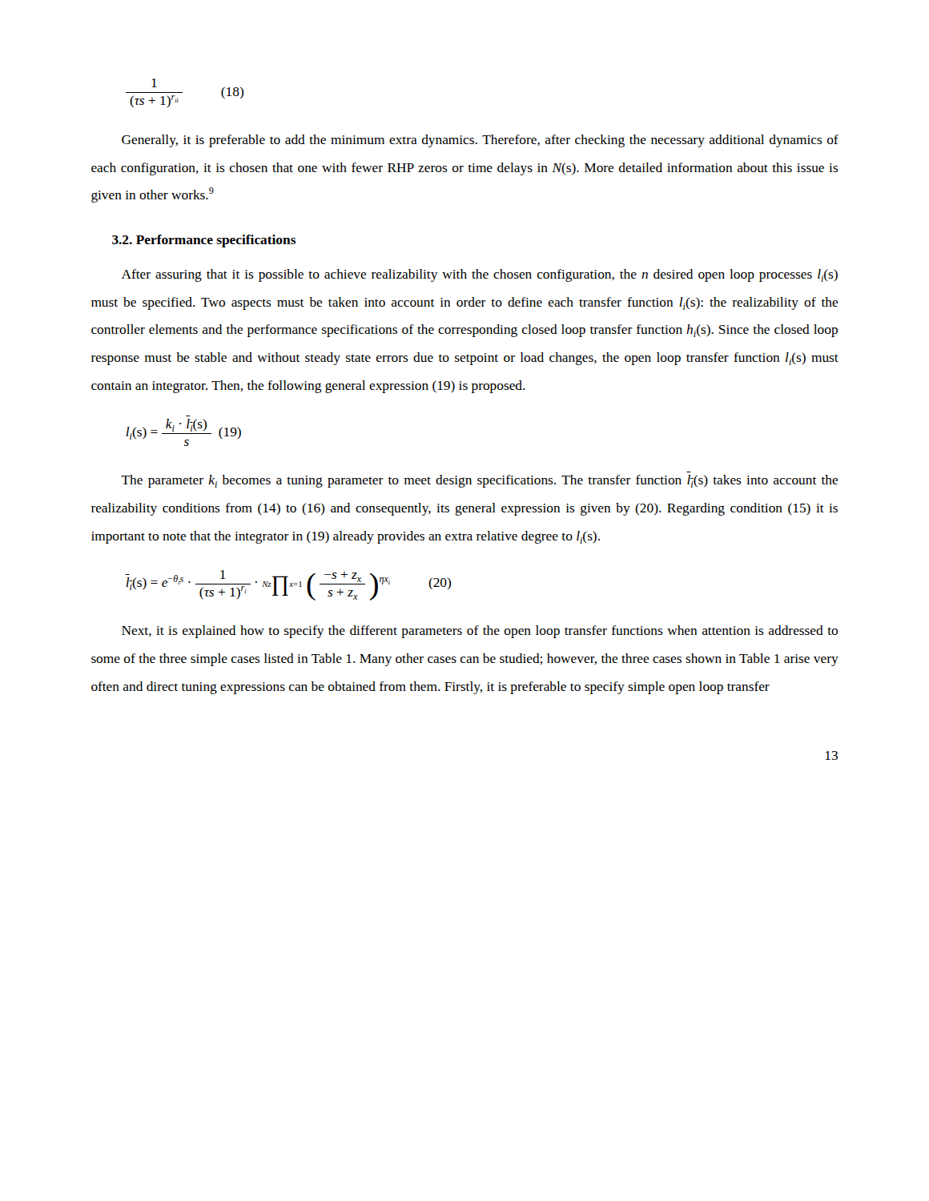1 (τs + 1)rii (18)
Generally, it is preferable to add the minimum extra dynamics. Therefore, after checking the necessary additional dynamics of each configuration, it is chosen that one with fewer RHP zeros or time delays in N(s). More detailed information about this issue is given in other works.9
3.2. Performance specifications
After assuring that it is possible to achieve realizability with the chosen configuration, the n desired open loop processes li(s) must be specified. Two aspects must be taken into account in order to define each transfer function li(s): the realizability of the controller elements and the performance specifications of the corresponding closed loop transfer function hi(s). Since the closed loop response must be stable and without steady state errors due to setpoint or load changes, the open loop transfer function li(s) must contain an integrator. Then, the following general expression (19) is proposed.
li(s) = ki · li(s) s (19)
The parameter ki becomes a tuning parameter to meet design specifications. The transfer function li(s) takes into account the realizability conditions from (14) to (16) and consequently, its general expression is given by (20). Regarding condition (15) it is important to note that the integrator in (19) already provides an extra relative degree to li(s).
li(s) = e−θis · 1 (τs + 1)ri · Nz ∏ x=1 ( −s + zx s + zx )ηxi (20)
Next, it is explained how to specify the different parameters of the open loop transfer functions when attention is addressed to some of the three simple cases listed in Table 1. Many other cases can be studied; however, the three cases shown in Table 1 arise very often and direct tuning expressions can be obtained from them. Firstly, it is preferable to specify simple open loop transfer
13